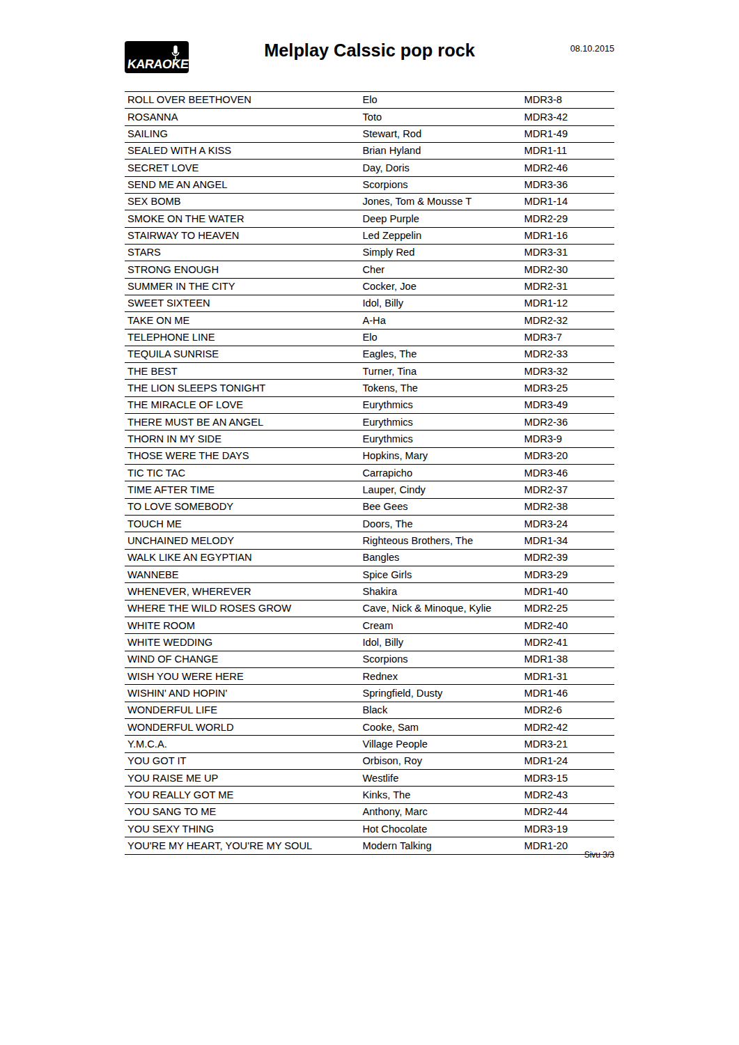KARAOKE.FI
Melplay Calssic pop rock
08.10.2015
| ROLL OVER BEETHOVEN | Elo | MDR3-8 |
| ROSANNA | Toto | MDR3-42 |
| SAILING | Stewart, Rod | MDR1-49 |
| SEALED WITH A KISS | Brian Hyland | MDR1-11 |
| SECRET LOVE | Day, Doris | MDR2-46 |
| SEND ME AN ANGEL | Scorpions | MDR3-36 |
| SEX BOMB | Jones, Tom & Mousse T | MDR1-14 |
| SMOKE ON THE WATER | Deep Purple | MDR2-29 |
| STAIRWAY TO HEAVEN | Led Zeppelin | MDR1-16 |
| STARS | Simply Red | MDR3-31 |
| STRONG ENOUGH | Cher | MDR2-30 |
| SUMMER IN THE CITY | Cocker, Joe | MDR2-31 |
| SWEET SIXTEEN | Idol, Billy | MDR1-12 |
| TAKE ON ME | A-Ha | MDR2-32 |
| TELEPHONE LINE | Elo | MDR3-7 |
| TEQUILA SUNRISE | Eagles, The | MDR2-33 |
| THE BEST | Turner, Tina | MDR3-32 |
| THE LION SLEEPS TONIGHT | Tokens, The | MDR3-25 |
| THE MIRACLE OF LOVE | Eurythmics | MDR3-49 |
| THERE MUST BE AN ANGEL | Eurythmics | MDR2-36 |
| THORN IN MY SIDE | Eurythmics | MDR3-9 |
| THOSE WERE THE DAYS | Hopkins, Mary | MDR3-20 |
| TIC TIC TAC | Carrapicho | MDR3-46 |
| TIME AFTER TIME | Lauper, Cindy | MDR2-37 |
| TO LOVE SOMEBODY | Bee Gees | MDR2-38 |
| TOUCH ME | Doors, The | MDR3-24 |
| UNCHAINED MELODY | Righteous Brothers, The | MDR1-34 |
| WALK LIKE AN EGYPTIAN | Bangles | MDR2-39 |
| WANNEBE | Spice Girls | MDR3-29 |
| WHENEVER, WHEREVER | Shakira | MDR1-40 |
| WHERE THE WILD ROSES GROW | Cave, Nick & Minoque, Kylie | MDR2-25 |
| WHITE ROOM | Cream | MDR2-40 |
| WHITE WEDDING | Idol, Billy | MDR2-41 |
| WIND OF CHANGE | Scorpions | MDR1-38 |
| WISH YOU WERE HERE | Rednex | MDR1-31 |
| WISHIN' AND HOPIN' | Springfield, Dusty | MDR1-46 |
| WONDERFUL LIFE | Black | MDR2-6 |
| WONDERFUL WORLD | Cooke, Sam | MDR2-42 |
| Y.M.C.A. | Village People | MDR3-21 |
| YOU GOT IT | Orbison, Roy | MDR1-24 |
| YOU RAISE ME UP | Westlife | MDR3-15 |
| YOU REALLY GOT ME | Kinks, The | MDR2-43 |
| YOU SANG TO ME | Anthony, Marc | MDR2-44 |
| YOU SEXY THING | Hot Chocolate | MDR3-19 |
| YOU'RE MY HEART, YOU'RE MY SOUL | Modern Talking | MDR1-20 |
Sivu 3/3